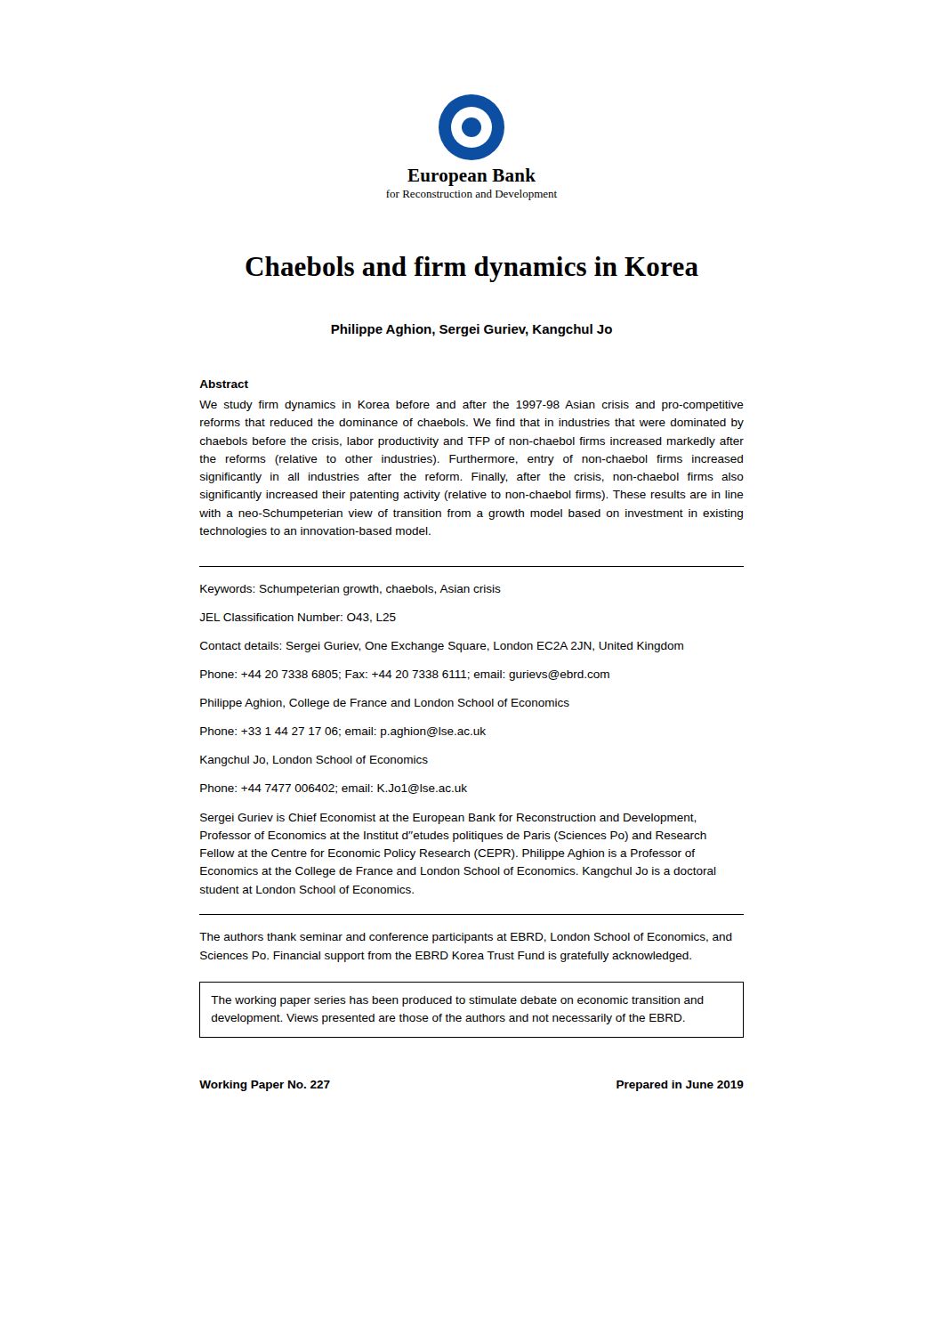European Bank
for Reconstruction and Development
Chaebols and firm dynamics in Korea
Philippe Aghion, Sergei Guriev, Kangchul Jo
Abstract
We study firm dynamics in Korea before and after the 1997-98 Asian crisis and pro-competitive reforms that reduced the dominance of chaebols. We find that in industries that were dominated by chaebols before the crisis, labor productivity and TFP of non-chaebol firms increased markedly after the reforms (relative to other industries). Furthermore, entry of non-chaebol firms increased significantly in all industries after the reform. Finally, after the crisis, non-chaebol firms also significantly increased their patenting activity (relative to non-chaebol firms). These results are in line with a neo-Schumpeterian view of transition from a growth model based on investment in existing technologies to an innovation-based model.
Keywords: Schumpeterian growth, chaebols, Asian crisis
JEL Classification Number: O43, L25
Contact details: Sergei Guriev, One Exchange Square, London EC2A 2JN, United Kingdom
Phone: +44 20 7338 6805; Fax: +44 20 7338 6111; email: gurievs@ebrd.com
Philippe Aghion, College de France and London School of Economics
Phone: +33 1 44 27 17 06; email: p.aghion@lse.ac.uk
Kangchul Jo, London School of Economics
Phone: +44 7477 006402; email: K.Jo1@lse.ac.uk
Sergei Guriev is Chief Economist at the European Bank for Reconstruction and Development, Professor of Economics at the Institut d′′etudes politiques de Paris (Sciences Po) and Research Fellow at the Centre for Economic Policy Research (CEPR). Philippe Aghion is a Professor of Economics at the College de France and London School of Economics. Kangchul Jo is a doctoral student at London School of Economics.
The authors thank seminar and conference participants at EBRD, London School of Economics, and Sciences Po. Financial support from the EBRD Korea Trust Fund is gratefully acknowledged.
The working paper series has been produced to stimulate debate on economic transition and development. Views presented are those of the authors and not necessarily of the EBRD.
Working Paper No. 227 Prepared in June 2019